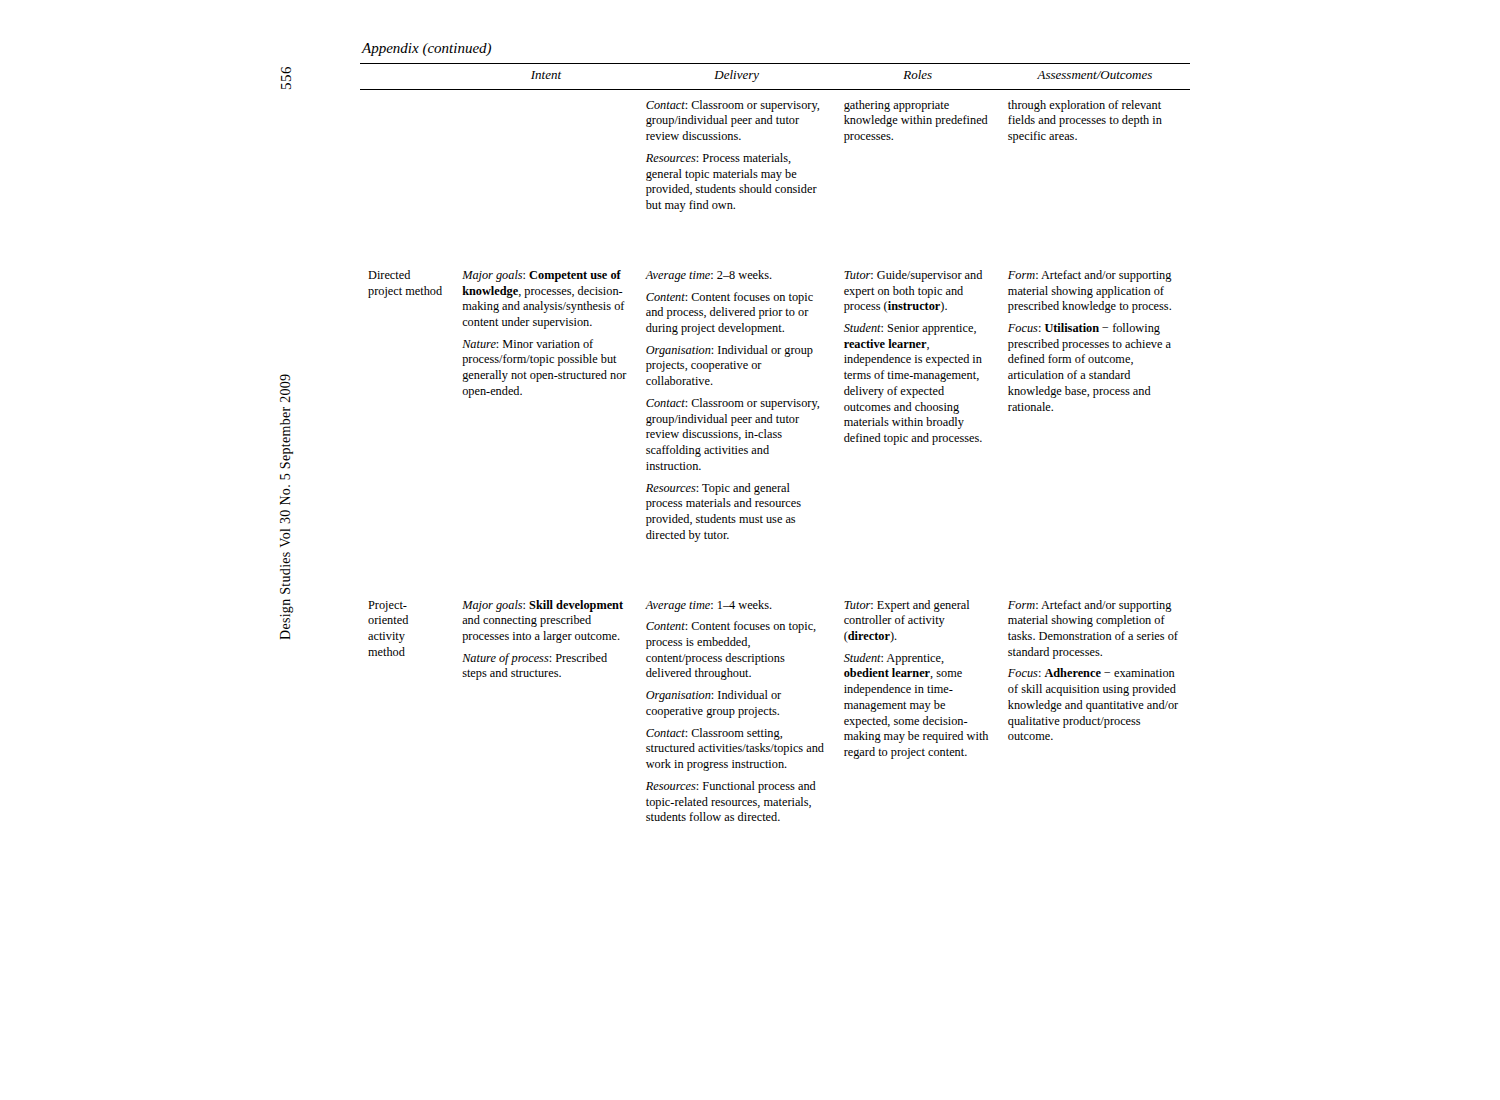556
Design Studies Vol 30 No. 5 September 2009
Appendix (continued)
| | Intent | Delivery | Roles | Assessment/Outcomes |
| --- | --- | --- | --- | --- |
| | | Contact : Classroom or supervisory, group/individual peer and tutor review discussions. Resources : Process materials, general topic materials may be provided, students should consider but may find own. | gathering appropriate knowledge within predefined processes. | through exploration of relevant fields and processes to depth in specific areas. |
| Directed project method | Major goals : Competent use of knowledge , processes, decision-making and analysis/synthesis of content under supervision. Nature : Minor variation of process/form/topic possible but generally not open-structured nor open-ended. | Average time : 2–8 weeks. Content : Content focuses on topic and process, delivered prior to or during project development. Organisation : Individual or group projects, cooperative or collaborative. Contact : Classroom or supervisory, group/individual peer and tutor review discussions, in-class scaffolding activities and instruction. Resources : Topic and general process materials and resources provided, students must use as directed by tutor. | Tutor : Guide/supervisor and expert on both topic and process ( instructor ). Student : Senior apprentice, reactive learner , independence is expected in terms of time-management, delivery of expected outcomes and choosing materials within broadly defined topic and processes. | Form : Artefact and/or supporting material showing application of prescribed knowledge to process. Focus : Utilisation − following prescribed processes to achieve a defined form of outcome, articulation of a standard knowledge base, process and rationale. |
| Project-oriented activity method | Major goals : Skill development and connecting prescribed processes into a larger outcome. Nature of process : Prescribed steps and structures. | Average time : 1–4 weeks. Content : Content focuses on topic, process is embedded, content/process descriptions delivered throughout. Organisation : Individual or cooperative group projects. Contact : Classroom setting, structured activities/tasks/topics and work in progress instruction. Resources : Functional process and topic-related resources, materials, students follow as directed. | Tutor : Expert and general controller of activity ( director ). Student : Apprentice, obedient learner , some independence in time-management may be expected, some decision-making may be required with regard to project content. | Form : Artefact and/or supporting material showing completion of tasks. Demonstration of a series of standard processes. Focus : Adherence − examination of skill acquisition using provided knowledge and quantitative and/or qualitative product/process outcome. |